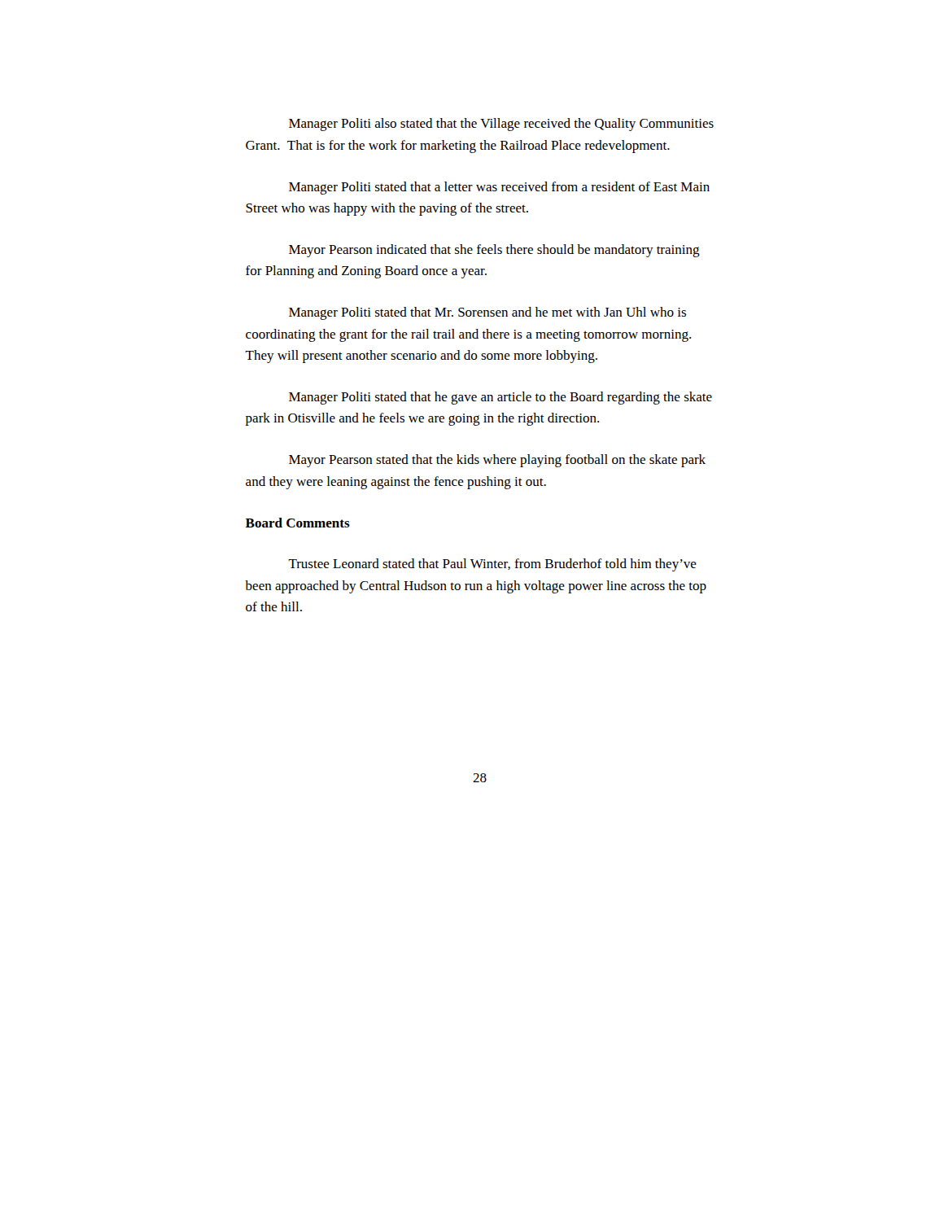Manager Politi also stated that the Village received the Quality Communities Grant. That is for the work for marketing the Railroad Place redevelopment.
Manager Politi stated that a letter was received from a resident of East Main Street who was happy with the paving of the street.
Mayor Pearson indicated that she feels there should be mandatory training for Planning and Zoning Board once a year.
Manager Politi stated that Mr. Sorensen and he met with Jan Uhl who is coordinating the grant for the rail trail and there is a meeting tomorrow morning. They will present another scenario and do some more lobbying.
Manager Politi stated that he gave an article to the Board regarding the skate park in Otisville and he feels we are going in the right direction.
Mayor Pearson stated that the kids where playing football on the skate park and they were leaning against the fence pushing it out.
Board Comments
Trustee Leonard stated that Paul Winter, from Bruderhof told him they’ve been approached by Central Hudson to run a high voltage power line across the top of the hill.
28